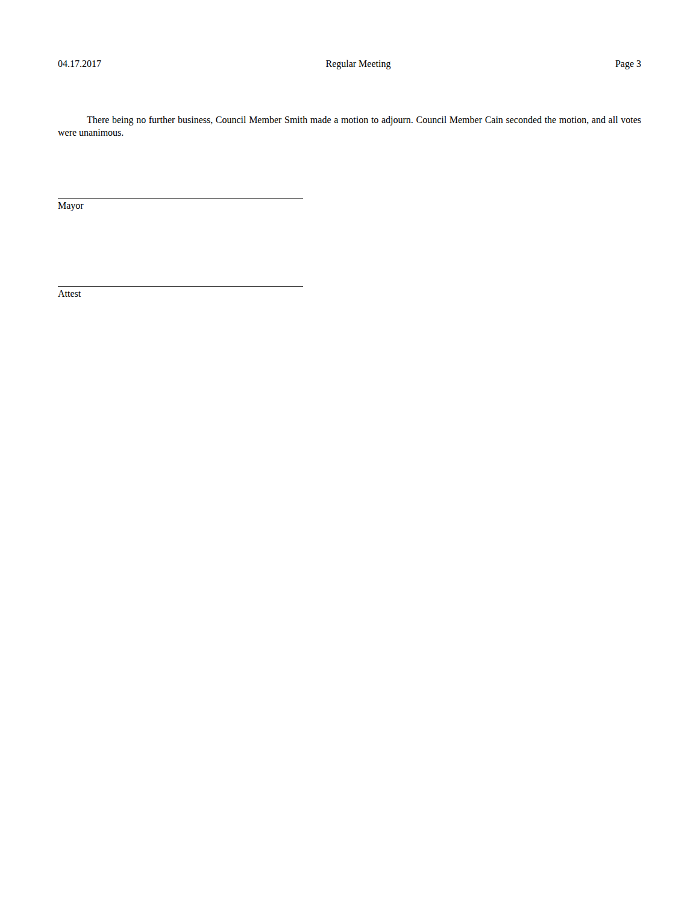04.17.2017 Regular Meeting Page 3
There being no further business, Council Member Smith made a motion to adjourn. Council Member Cain seconded the motion, and all votes were unanimous.
Mayor
Attest